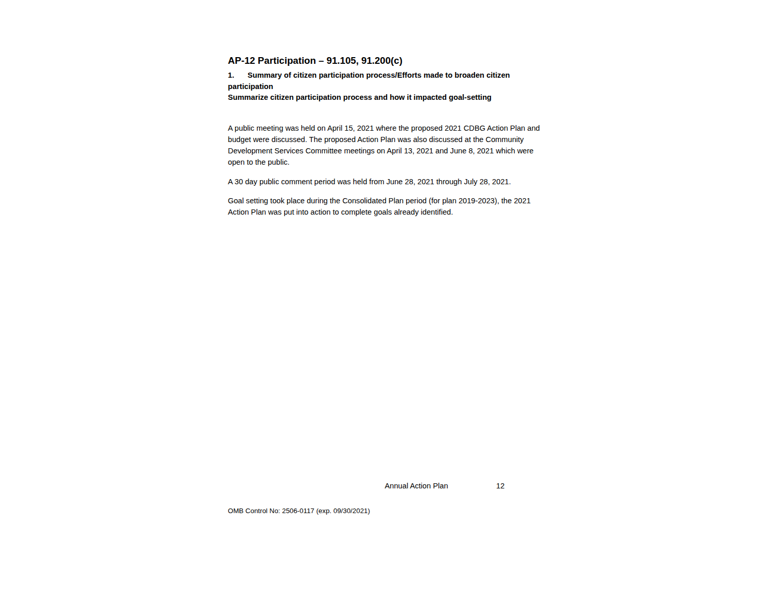AP-12 Participation – 91.105, 91.200(c)
1. Summary of citizen participation process/Efforts made to broaden citizen participation
Summarize citizen participation process and how it impacted goal-setting
A public meeting was held on April 15, 2021 where the proposed 2021 CDBG Action Plan and budget were discussed. The proposed Action Plan was also discussed at the Community Development Services Committee meetings on April 13, 2021 and June 8, 2021 which were open to the public.
A 30 day public comment period was held from June 28, 2021 through July 28, 2021.
Goal setting took place during the Consolidated Plan period (for plan 2019-2023), the 2021 Action Plan was put into action to complete goals already identified.
Annual Action Plan 12
OMB Control No: 2506-0117 (exp. 09/30/2021)